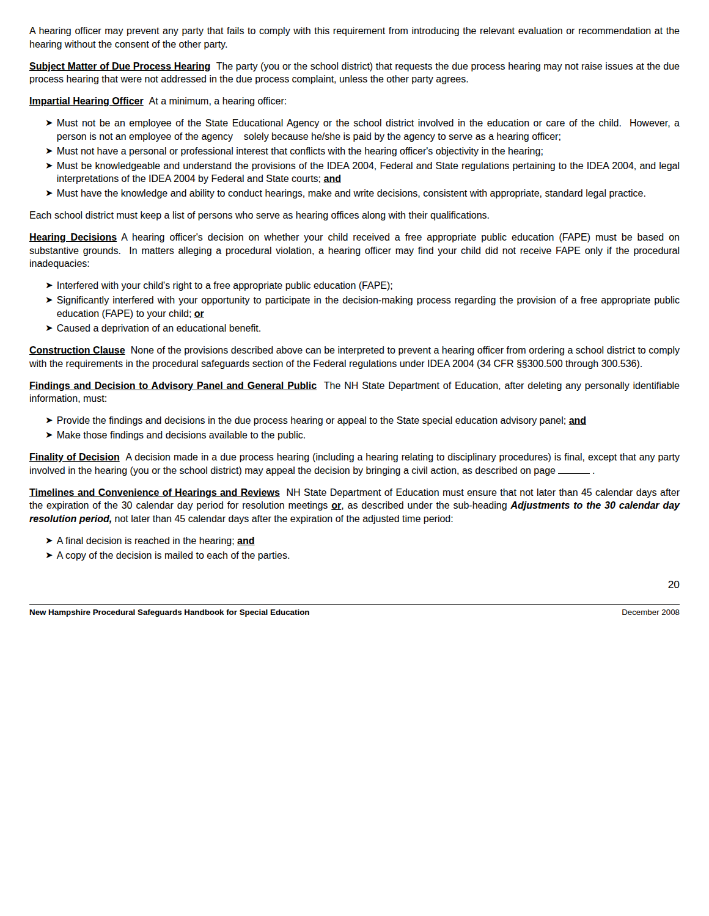A hearing officer may prevent any party that fails to comply with this requirement from introducing the relevant evaluation or recommendation at the hearing without the consent of the other party.
Subject Matter of Due Process Hearing The party (you or the school district) that requests the due process hearing may not raise issues at the due process hearing that were not addressed in the due process complaint, unless the other party agrees.
Impartial Hearing Officer At a minimum, a hearing officer:
Must not be an employee of the State Educational Agency or the school district involved in the education or care of the child. However, a person is not an employee of the agency solely because he/she is paid by the agency to serve as a hearing officer;
Must not have a personal or professional interest that conflicts with the hearing officer's objectivity in the hearing;
Must be knowledgeable and understand the provisions of the IDEA 2004, Federal and State regulations pertaining to the IDEA 2004, and legal interpretations of the IDEA 2004 by Federal and State courts; and
Must have the knowledge and ability to conduct hearings, make and write decisions, consistent with appropriate, standard legal practice.
Each school district must keep a list of persons who serve as hearing offices along with their qualifications.
Hearing Decisions A hearing officer's decision on whether your child received a free appropriate public education (FAPE) must be based on substantive grounds. In matters alleging a procedural violation, a hearing officer may find your child did not receive FAPE only if the procedural inadequacies:
Interfered with your child's right to a free appropriate public education (FAPE);
Significantly interfered with your opportunity to participate in the decision-making process regarding the provision of a free appropriate public education (FAPE) to your child; or
Caused a deprivation of an educational benefit.
Construction Clause None of the provisions described above can be interpreted to prevent a hearing officer from ordering a school district to comply with the requirements in the procedural safeguards section of the Federal regulations under IDEA 2004 (34 CFR §§300.500 through 300.536).
Findings and Decision to Advisory Panel and General Public The NH State Department of Education, after deleting any personally identifiable information, must:
Provide the findings and decisions in the due process hearing or appeal to the State special education advisory panel; and
Make those findings and decisions available to the public.
Finality of Decision A decision made in a due process hearing (including a hearing relating to disciplinary procedures) is final, except that any party involved in the hearing (you or the school district) may appeal the decision by bringing a civil action, as described on page .
Timelines and Convenience of Hearings and Reviews NH State Department of Education must ensure that not later than 45 calendar days after the expiration of the 30 calendar day period for resolution meetings or, as described under the sub-heading Adjustments to the 30 calendar day resolution period, not later than 45 calendar days after the expiration of the adjusted time period:
A final decision is reached in the hearing; and
A copy of the decision is mailed to each of the parties.
20
New Hampshire Procedural Safeguards Handbook for Special Education December 2008